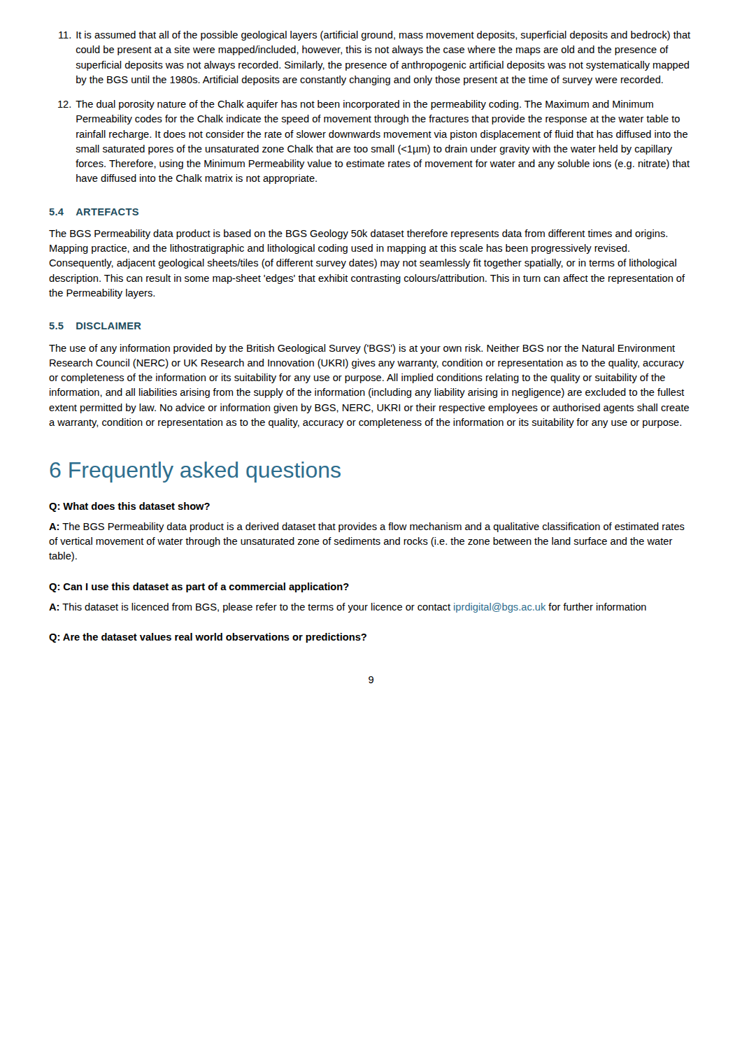11. It is assumed that all of the possible geological layers (artificial ground, mass movement deposits, superficial deposits and bedrock) that could be present at a site were mapped/included, however, this is not always the case where the maps are old and the presence of superficial deposits was not always recorded. Similarly, the presence of anthropogenic artificial deposits was not systematically mapped by the BGS until the 1980s. Artificial deposits are constantly changing and only those present at the time of survey were recorded.
12. The dual porosity nature of the Chalk aquifer has not been incorporated in the permeability coding. The Maximum and Minimum Permeability codes for the Chalk indicate the speed of movement through the fractures that provide the response at the water table to rainfall recharge. It does not consider the rate of slower downwards movement via piston displacement of fluid that has diffused into the small saturated pores of the unsaturated zone Chalk that are too small (<1µm) to drain under gravity with the water held by capillary forces. Therefore, using the Minimum Permeability value to estimate rates of movement for water and any soluble ions (e.g. nitrate) that have diffused into the Chalk matrix is not appropriate.
5.4 ARTEFACTS
The BGS Permeability data product is based on the BGS Geology 50k dataset therefore represents data from different times and origins. Mapping practice, and the lithostratigraphic and lithological coding used in mapping at this scale has been progressively revised. Consequently, adjacent geological sheets/tiles (of different survey dates) may not seamlessly fit together spatially, or in terms of lithological description. This can result in some map-sheet 'edges' that exhibit contrasting colours/attribution. This in turn can affect the representation of the Permeability layers.
5.5 DISCLAIMER
The use of any information provided by the British Geological Survey ('BGS') is at your own risk. Neither BGS nor the Natural Environment Research Council (NERC) or UK Research and Innovation (UKRI) gives any warranty, condition or representation as to the quality, accuracy or completeness of the information or its suitability for any use or purpose. All implied conditions relating to the quality or suitability of the information, and all liabilities arising from the supply of the information (including any liability arising in negligence) are excluded to the fullest extent permitted by law. No advice or information given by BGS, NERC, UKRI or their respective employees or authorised agents shall create a warranty, condition or representation as to the quality, accuracy or completeness of the information or its suitability for any use or purpose.
6 Frequently asked questions
Q: What does this dataset show?
A: The BGS Permeability data product is a derived dataset that provides a flow mechanism and a qualitative classification of estimated rates of vertical movement of water through the unsaturated zone of sediments and rocks (i.e. the zone between the land surface and the water table).
Q: Can I use this dataset as part of a commercial application?
A: This dataset is licenced from BGS, please refer to the terms of your licence or contact iprdigital@bgs.ac.uk for further information
Q: Are the dataset values real world observations or predictions?
9